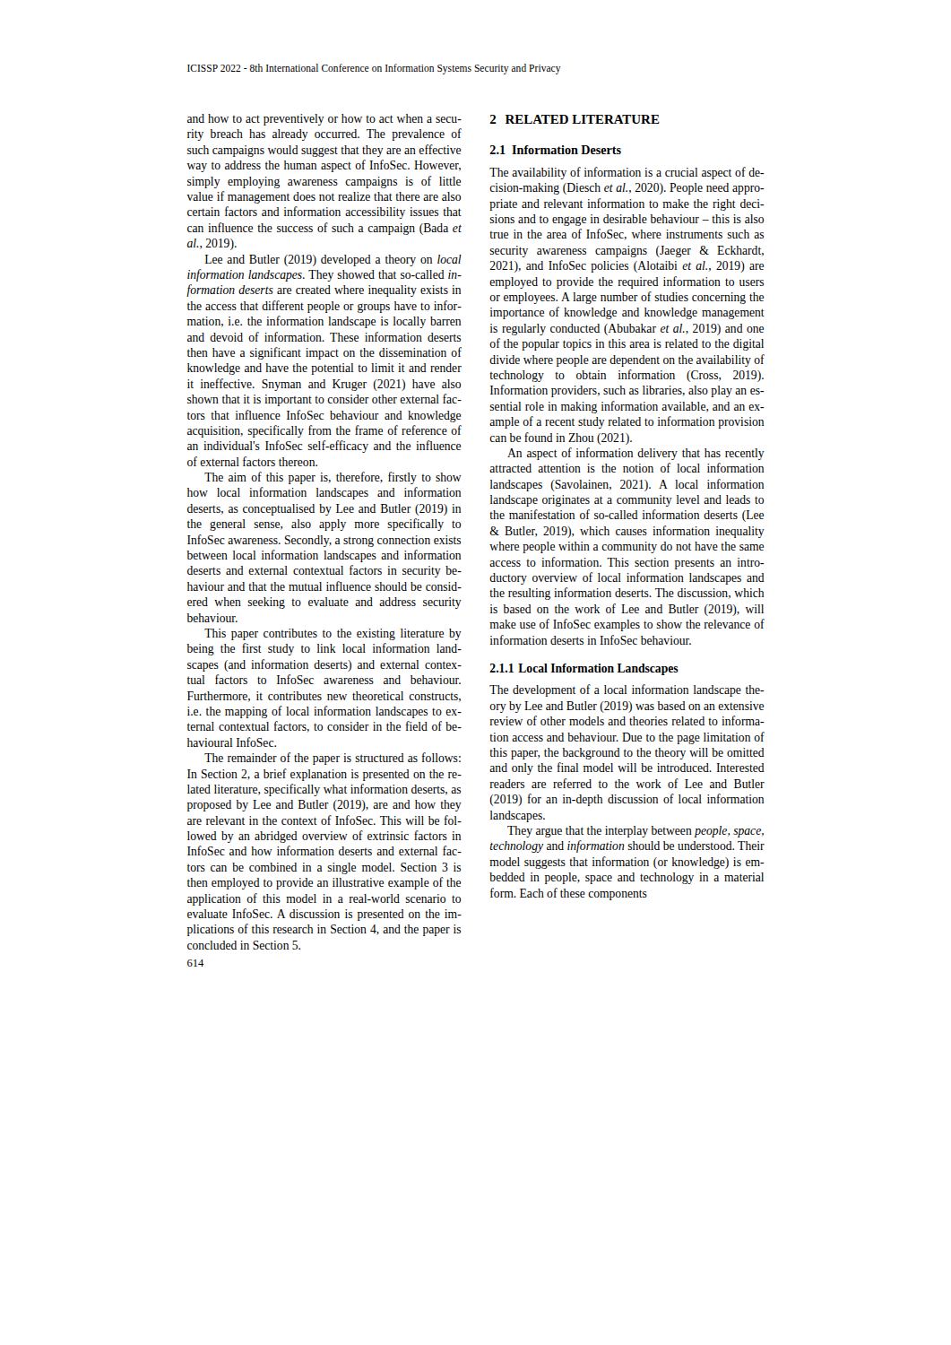ICISSP 2022 - 8th International Conference on Information Systems Security and Privacy
and how to act preventively or how to act when a security breach has already occurred. The prevalence of such campaigns would suggest that they are an effective way to address the human aspect of InfoSec. However, simply employing awareness campaigns is of little value if management does not realize that there are also certain factors and information accessibility issues that can influence the success of such a campaign (Bada et al., 2019).
Lee and Butler (2019) developed a theory on local information landscapes. They showed that so-called information deserts are created where inequality exists in the access that different people or groups have to information, i.e. the information landscape is locally barren and devoid of information. These information deserts then have a significant impact on the dissemination of knowledge and have the potential to limit it and render it ineffective. Snyman and Kruger (2021) have also shown that it is important to consider other external factors that influence InfoSec behaviour and knowledge acquisition, specifically from the frame of reference of an individual's InfoSec self-efficacy and the influence of external factors thereon.
The aim of this paper is, therefore, firstly to show how local information landscapes and information deserts, as conceptualised by Lee and Butler (2019) in the general sense, also apply more specifically to InfoSec awareness. Secondly, a strong connection exists between local information landscapes and information deserts and external contextual factors in security behaviour and that the mutual influence should be considered when seeking to evaluate and address security behaviour.
This paper contributes to the existing literature by being the first study to link local information landscapes (and information deserts) and external contextual factors to InfoSec awareness and behaviour. Furthermore, it contributes new theoretical constructs, i.e. the mapping of local information landscapes to external contextual factors, to consider in the field of behavioural InfoSec.
The remainder of the paper is structured as follows: In Section 2, a brief explanation is presented on the related literature, specifically what information deserts, as proposed by Lee and Butler (2019), are and how they are relevant in the context of InfoSec. This will be followed by an abridged overview of extrinsic factors in InfoSec and how information deserts and external factors can be combined in a single model. Section 3 is then employed to provide an illustrative example of the application of this model in a real-world scenario to evaluate InfoSec. A discussion is presented on the implications of this research in Section 4, and the paper is concluded in Section 5.
2 RELATED LITERATURE
2.1 Information Deserts
The availability of information is a crucial aspect of decision-making (Diesch et al., 2020). People need appropriate and relevant information to make the right decisions and to engage in desirable behaviour – this is also true in the area of InfoSec, where instruments such as security awareness campaigns (Jaeger & Eckhardt, 2021), and InfoSec policies (Alotaibi et al., 2019) are employed to provide the required information to users or employees. A large number of studies concerning the importance of knowledge and knowledge management is regularly conducted (Abubakar et al., 2019) and one of the popular topics in this area is related to the digital divide where people are dependent on the availability of technology to obtain information (Cross, 2019). Information providers, such as libraries, also play an essential role in making information available, and an example of a recent study related to information provision can be found in Zhou (2021).
An aspect of information delivery that has recently attracted attention is the notion of local information landscapes (Savolainen, 2021). A local information landscape originates at a community level and leads to the manifestation of so-called information deserts (Lee & Butler, 2019), which causes information inequality where people within a community do not have the same access to information. This section presents an introductory overview of local information landscapes and the resulting information deserts. The discussion, which is based on the work of Lee and Butler (2019), will make use of InfoSec examples to show the relevance of information deserts in InfoSec behaviour.
2.1.1 Local Information Landscapes
The development of a local information landscape theory by Lee and Butler (2019) was based on an extensive review of other models and theories related to information access and behaviour. Due to the page limitation of this paper, the background to the theory will be omitted and only the final model will be introduced. Interested readers are referred to the work of Lee and Butler (2019) for an in-depth discussion of local information landscapes.
They argue that the interplay between people, space, technology and information should be understood. Their model suggests that information (or knowledge) is embedded in people, space and technology in a material form. Each of these components
614